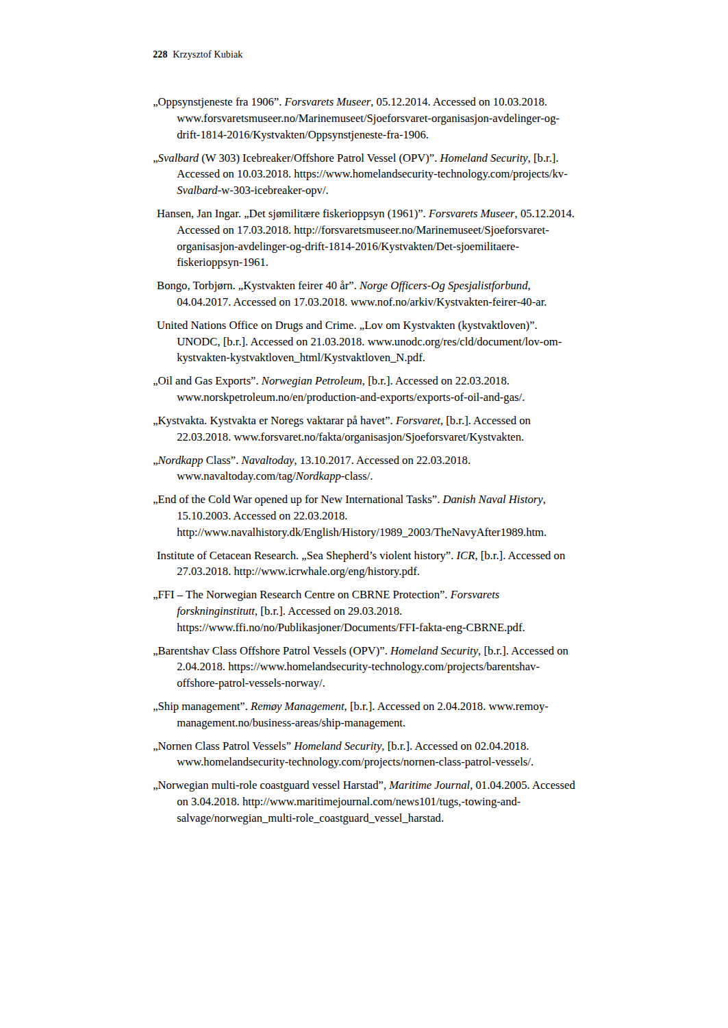228 Krzysztof Kubiak
„Oppsynstjeneste fra 1906”. Forsvarets Museer, 05.12.2014. Accessed on 10.03.2018. www.forsvaretsmuseer.no/Marinemuseet/Sjoeforsvaret-organisasjon-avdelinger-og-drift-1814-2016/Kystvakten/Oppsynstjeneste-fra-1906.
„Svalbard (W 303) Icebreaker/Offshore Patrol Vessel (OPV)”. Homeland Security, [b.r.]. Accessed on 10.03.2018. https://www.homelandsecurity-technology.com/projects/kv-Svalbard-w-303-icebreaker-opv/.
Hansen, Jan Ingar. „Det sjømilitære fiskerioppsyn (1961)”. Forsvarets Museer, 05.12.2014. Accessed on 17.03.2018. http://forsvaretsmuseer.no/Marinemuseet/Sjoeforsvaret-organisasjon-avdelinger-og-drift-1814-2016/Kystvakten/Det-sjoemilitaere-fiskerioppsyn-1961.
Bongo, Torbjørn. „Kystvakten feirer 40 år”. Norge Officers-Og Spesjalistforbund, 04.04.2017. Accessed on 17.03.2018. www.nof.no/arkiv/Kystvakten-feirer-40-ar.
United Nations Office on Drugs and Crime. „Lov om Kystvakten (kystvaktloven)”. UNODC, [b.r.]. Accessed on 21.03.2018. www.unodc.org/res/cld/document/lov-om-kystvakten-kystvaktloven_html/Kystvaktloven_N.pdf.
„Oil and Gas Exports”. Norwegian Petroleum, [b.r.]. Accessed on 22.03.2018. www.norskpetroleum.no/en/production-and-exports/exports-of-oil-and-gas/.
„Kystvakta. Kystvakta er Noregs vaktarar på havet”. Forsvaret, [b.r.]. Accessed on 22.03.2018. www.forsvaret.no/fakta/organisasjon/Sjoeforsvaret/Kystvakten.
„Nordkapp Class”. Navaltoday, 13.10.2017. Accessed on 22.03.2018. www.navaltoday.com/tag/Nordkapp-class/.
„End of the Cold War opened up for New International Tasks”. Danish Naval History, 15.10.2003. Accessed on 22.03.2018. http://www.navalhistory.dk/English/History/1989_2003/TheNavyAfter1989.htm.
Institute of Cetacean Research. „Sea Shepherd’s violent history”. ICR, [b.r.]. Accessed on 27.03.2018. http://www.icrwhale.org/eng/history.pdf.
„FFI – The Norwegian Research Centre on CBRNE Protection”. Forsvarets forskninginstitutt, [b.r.]. Accessed on 29.03.2018. https://www.ffi.no/no/Publikasjoner/Documents/FFI-fakta-eng-CBRNE.pdf.
„Barentshav Class Offshore Patrol Vessels (OPV)”. Homeland Security, [b.r.]. Accessed on 2.04.2018. https://www.homelandsecurity-technology.com/projects/barentshav-offshore-patrol-vessels-norway/.
„Ship management”. Remøy Management, [b.r.]. Accessed on 2.04.2018. www.remoy-management.no/business-areas/ship-management.
„Nornen Class Patrol Vessels” Homeland Security, [b.r.]. Accessed on 02.04.2018. www.homelandsecurity-technology.com/projects/nornen-class-patrol-vessels/.
„Norwegian multi-role coastguard vessel Harstad”, Maritime Journal, 01.04.2005. Accessed on 3.04.2018. http://www.maritimejournal.com/news101/tugs,-towing-and-salvage/norwegian_multi-role_coastguard_vessel_harstad.